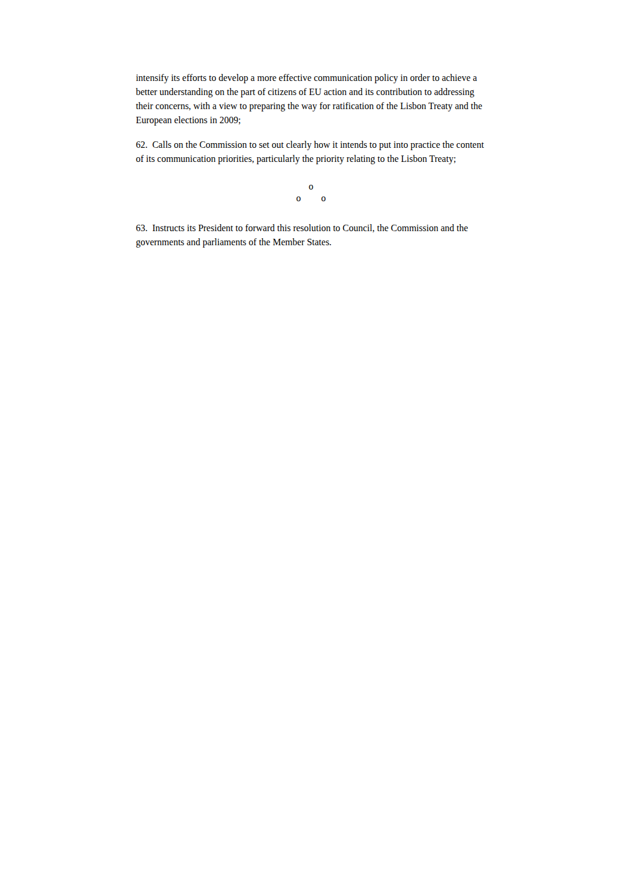intensify its efforts to develop a more effective communication policy in order to achieve a better understanding on the part of citizens of EU action and its contribution to addressing their concerns, with a view to preparing the way for ratification of the Lisbon Treaty and the European elections in 2009;
62. Calls on the Commission to set out clearly how it intends to put into practice the content of its communication priorities, particularly the priority relating to the Lisbon Treaty;
o o o
63. Instructs its President to forward this resolution to Council, the Commission and the governments and parliaments of the Member States.